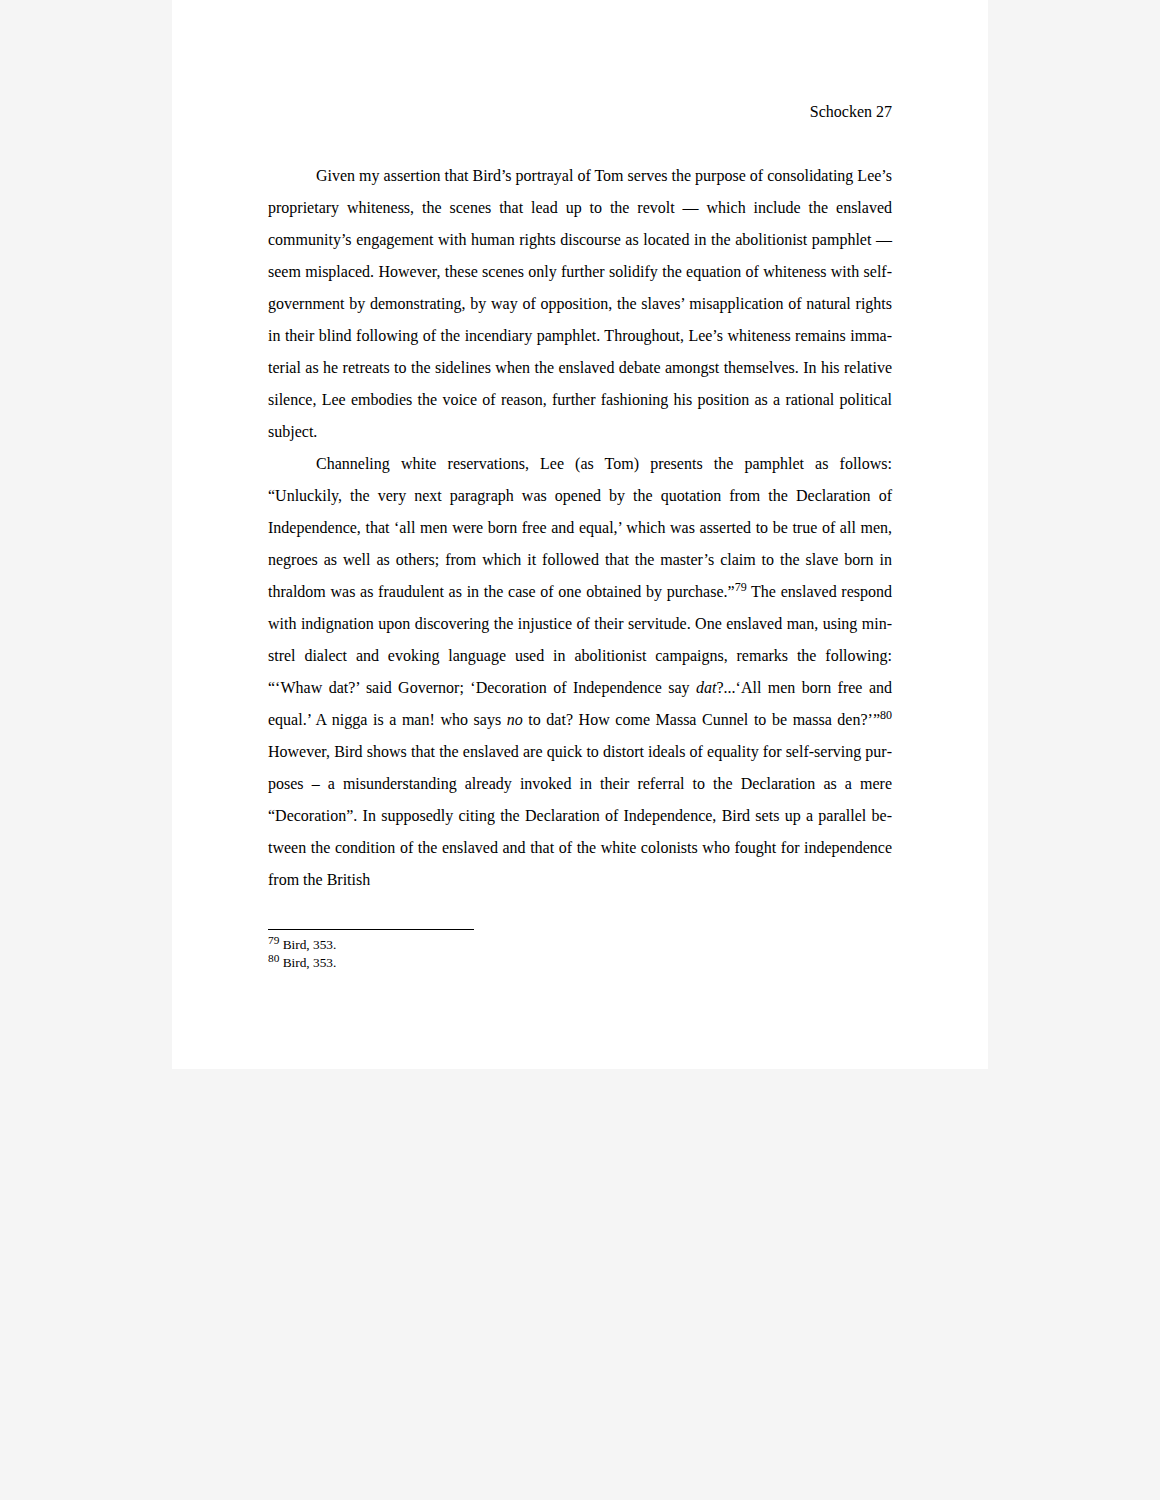Schocken 27
Given my assertion that Bird’s portrayal of Tom serves the purpose of consolidating Lee’s proprietary whiteness, the scenes that lead up to the revolt — which include the enslaved community’s engagement with human rights discourse as located in the abolitionist pamphlet — seem misplaced. However, these scenes only further solidify the equation of whiteness with self-government by demonstrating, by way of opposition, the slaves’ misapplication of natural rights in their blind following of the incendiary pamphlet. Throughout, Lee’s whiteness remains immaterial as he retreats to the sidelines when the enslaved debate amongst themselves. In his relative silence, Lee embodies the voice of reason, further fashioning his position as a rational political subject.
Channeling white reservations, Lee (as Tom) presents the pamphlet as follows: “Unluckily, the very next paragraph was opened by the quotation from the Declaration of Independence, that ‘all men were born free and equal,’ which was asserted to be true of all men, negroes as well as others; from which it followed that the master’s claim to the slave born in thraldom was as fraudulent as in the case of one obtained by purchase.”79 The enslaved respond with indignation upon discovering the injustice of their servitude. One enslaved man, using minstrel dialect and evoking language used in abolitionist campaigns, remarks the following: “‘Whaw dat?’ said Governor; ‘Decoration of Independence say dat?...‘All men born free and equal.’ A nigga is a man! who says no to dat? How come Massa Cunnel to be massa den?’”80 However, Bird shows that the enslaved are quick to distort ideals of equality for self-serving purposes – a misunderstanding already invoked in their referral to the Declaration as a mere “Decoration”. In supposedly citing the Declaration of Independence, Bird sets up a parallel between the condition of the enslaved and that of the white colonists who fought for independence from the British
79 Bird, 353.
80 Bird, 353.